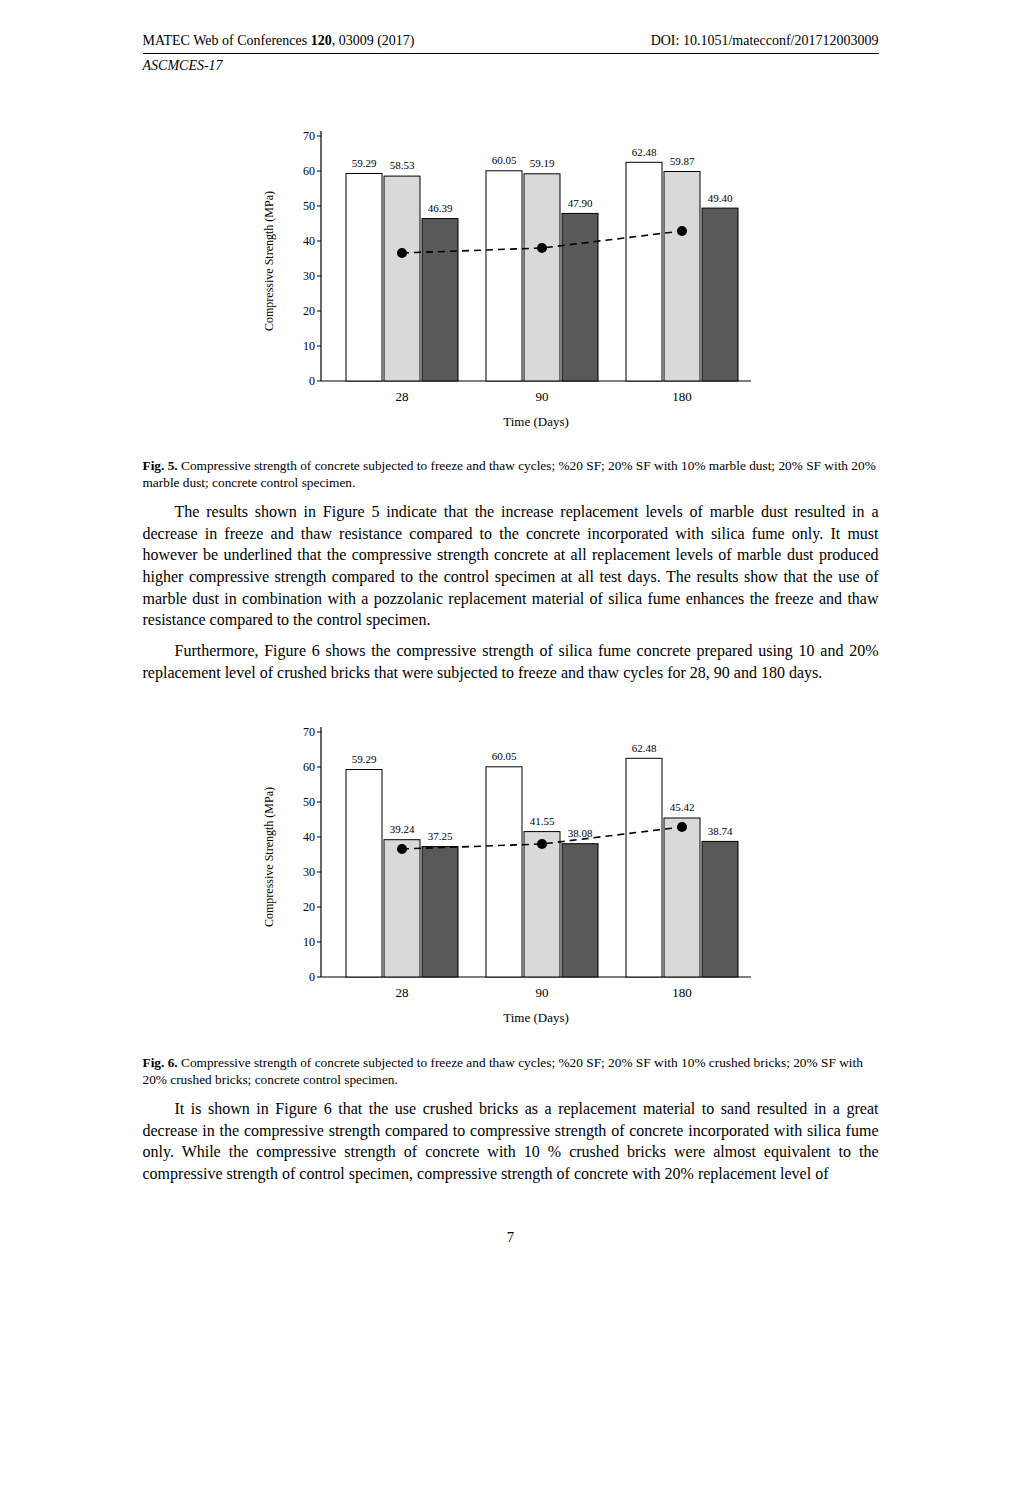MATEC Web of Conferences 120, 03009 (2017)
DOI: 10.1051/matecconf/201712003009
ASCMCES-17
Compressive Strength (MPa) 0 10 20 30 40 50 60 70 59.29 58.53 46.39 60.05 59.19 47.90 62.48 59.87 49.40 28 90 180 Time (Days)
Fig. 5. Compressive strength of concrete subjected to freeze and thaw cycles; %20 SF; 20% SF with 10% marble dust; 20% SF with 20% marble dust; concrete control specimen.
The results shown in Figure 5 indicate that the increase replacement levels of marble dust resulted in a decrease in freeze and thaw resistance compared to the concrete incorporated with silica fume only. It must however be underlined that the compressive strength concrete at all replacement levels of marble dust produced higher compressive strength compared to the control specimen at all test days. The results show that the use of marble dust in combination with a pozzolanic replacement material of silica fume enhances the freeze and thaw resistance compared to the control specimen.
Furthermore, Figure 6 shows the compressive strength of silica fume concrete prepared using 10 and 20% replacement level of crushed bricks that were subjected to freeze and thaw cycles for 28, 90 and 180 days.
Compressive Strength (MPa) 0 10 20 30 40 50 60 70 59.29 39.24 37.25 60.05 41.55 38.08 62.48 45.42 38.74 28 90 180 Time (Days)
Fig. 6. Compressive strength of concrete subjected to freeze and thaw cycles; %20 SF; 20% SF with 10% crushed bricks; 20% SF with 20% crushed bricks; concrete control specimen.
It is shown in Figure 6 that the use crushed bricks as a replacement material to sand resulted in a great decrease in the compressive strength compared to compressive strength of concrete incorporated with silica fume only. While the compressive strength of concrete with 10 % crushed bricks were almost equivalent to the compressive strength of control specimen, compressive strength of concrete with 20% replacement level of
7